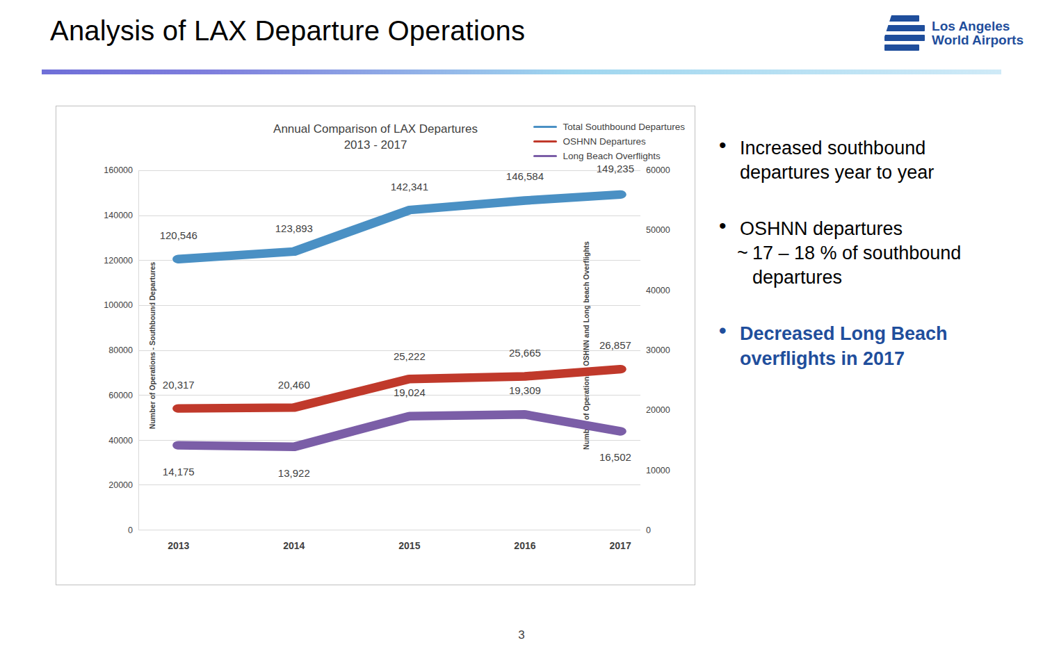Analysis of LAX Departure Operations
Los Angeles
World Airports
Annual Comparison of LAX Departures 2013 - 2017
Total Southbound Departures
OSHNN Departures
Long Beach Overflights
Number of Operations - Southbound Departures
Number of Operations - OSHNN and Long beach Overflights
gridlines at 0,20k,...,160k (9 lines incl. top/bottom)
160000
140000
120000
100000
80000
60000
40000
20000
0
60000
50000
40000
30000
20000
10000
0
120,546
123,893
142,341
146,584
149,235
20,317
20,460
25,222
25,665
26,857
14,175
13,922
19,024
19,309
16,502
2013 2014 2015 2016 2017
Increased southbound departures year to year
OSHNN departures 17 – 18 % of southbound departures
Decreased Long Beach overflights in 2017
3